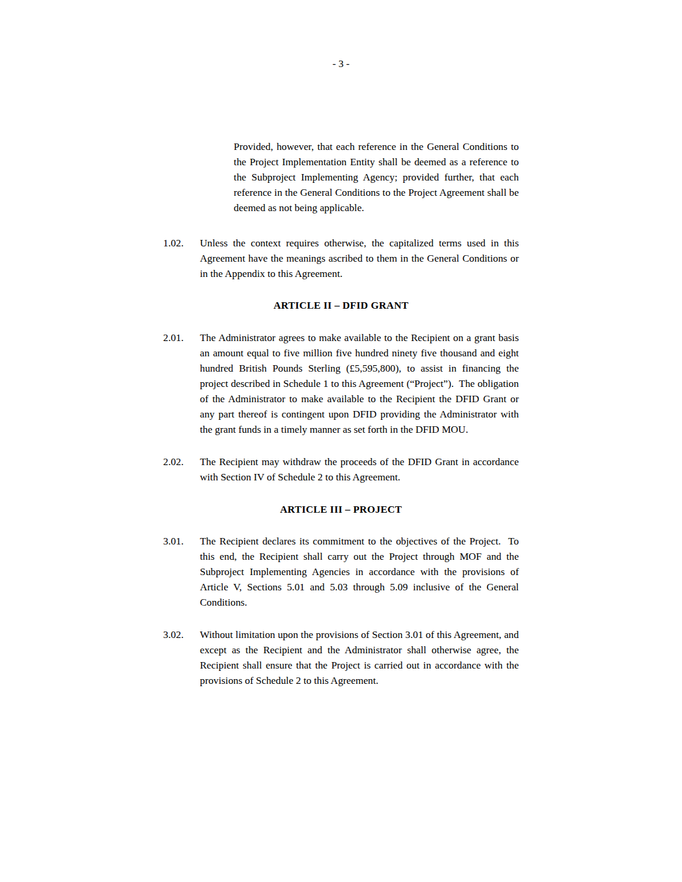- 3 -
Provided, however, that each reference in the General Conditions to the Project Implementation Entity shall be deemed as a reference to the Subproject Implementing Agency; provided further, that each reference in the General Conditions to the Project Agreement shall be deemed as not being applicable.
1.02.
Unless the context requires otherwise, the capitalized terms used in this Agreement have the meanings ascribed to them in the General Conditions or in the Appendix to this Agreement.
ARTICLE II – DFID GRANT
2.01.
The Administrator agrees to make available to the Recipient on a grant basis an amount equal to five million five hundred ninety five thousand and eight hundred British Pounds Sterling (£5,595,800), to assist in financing the project described in Schedule 1 to this Agreement (“Project”). The obligation of the Administrator to make available to the Recipient the DFID Grant or any part thereof is contingent upon DFID providing the Administrator with the grant funds in a timely manner as set forth in the DFID MOU.
2.02.
The Recipient may withdraw the proceeds of the DFID Grant in accordance with Section IV of Schedule 2 to this Agreement.
ARTICLE III – PROJECT
3.01.
The Recipient declares its commitment to the objectives of the Project. To this end, the Recipient shall carry out the Project through MOF and the Subproject Implementing Agencies in accordance with the provisions of Article V, Sections 5.01 and 5.03 through 5.09 inclusive of the General Conditions.
3.02.
Without limitation upon the provisions of Section 3.01 of this Agreement, and except as the Recipient and the Administrator shall otherwise agree, the Recipient shall ensure that the Project is carried out in accordance with the provisions of Schedule 2 to this Agreement.